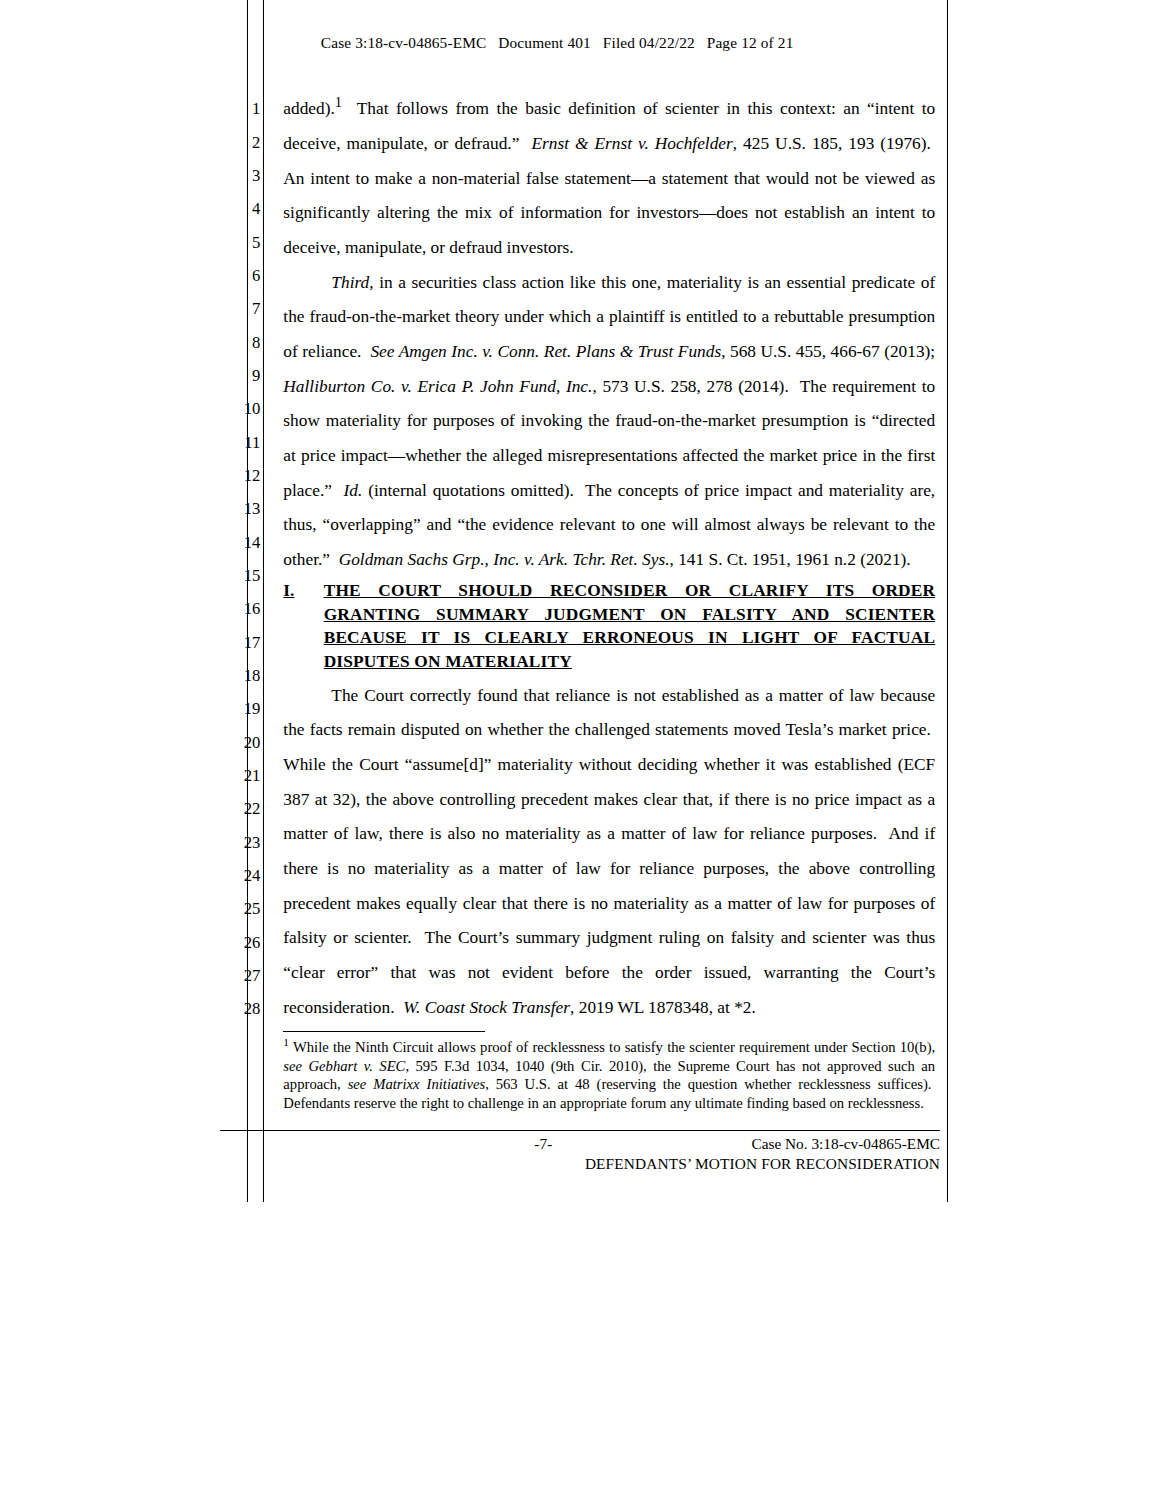Case 3:18-cv-04865-EMC Document 401 Filed 04/22/22 Page 12 of 21
1
2
3
4
5
6
7
8
9
10
11
12
13
14
15
16
17
18
19
20
21
22
23
24
25
26
27
28
added).1 That follows from the basic definition of scienter in this context: an “intent to deceive, manipulate, or defraud.” Ernst & Ernst v. Hochfelder, 425 U.S. 185, 193 (1976). An intent to make a non-material false statement—a statement that would not be viewed as significantly altering the mix of information for investors—does not establish an intent to deceive, manipulate, or defraud investors.
Third, in a securities class action like this one, materiality is an essential predicate of the fraud-on-the-market theory under which a plaintiff is entitled to a rebuttable presumption of reliance. See Amgen Inc. v. Conn. Ret. Plans & Trust Funds, 568 U.S. 455, 466-67 (2013); Halliburton Co. v. Erica P. John Fund, Inc., 573 U.S. 258, 278 (2014). The requirement to show materiality for purposes of invoking the fraud-on-the-market presumption is “directed at price impact—whether the alleged misrepresentations affected the market price in the first place.” Id. (internal quotations omitted). The concepts of price impact and materiality are, thus, “overlapping” and “the evidence relevant to one will almost always be relevant to the other.” Goldman Sachs Grp., Inc. v. Ark. Tchr. Ret. Sys., 141 S. Ct. 1951, 1961 n.2 (2021).
I.
THE COURT SHOULD RECONSIDER OR CLARIFY ITS ORDER GRANTING SUMMARY JUDGMENT ON FALSITY AND SCIENTER BECAUSE IT IS CLEARLY ERRONEOUS IN LIGHT OF FACTUAL DISPUTES ON MATERIALITY
The Court correctly found that reliance is not established as a matter of law because the facts remain disputed on whether the challenged statements moved Tesla’s market price. While the Court “assume[d]” materiality without deciding whether it was established (ECF 387 at 32), the above controlling precedent makes clear that, if there is no price impact as a matter of law, there is also no materiality as a matter of law for reliance purposes. And if there is no materiality as a matter of law for reliance purposes, the above controlling precedent makes equally clear that there is no materiality as a matter of law for purposes of falsity or scienter. The Court’s summary judgment ruling on falsity and scienter was thus “clear error” that was not evident before the order issued, warranting the Court’s reconsideration. W. Coast Stock Transfer, 2019 WL 1878348, at *2.
1 While the Ninth Circuit allows proof of recklessness to satisfy the scienter requirement under Section 10(b), see Gebhart v. SEC, 595 F.3d 1034, 1040 (9th Cir. 2010), the Supreme Court has not approved such an approach, see Matrixx Initiatives, 563 U.S. at 48 (reserving the question whether recklessness suffices). Defendants reserve the right to challenge in an appropriate forum any ultimate finding based on recklessness.
-7-
Case No. 3:18-cv-04865-EMC
DEFENDANTS’ MOTION FOR RECONSIDERATION